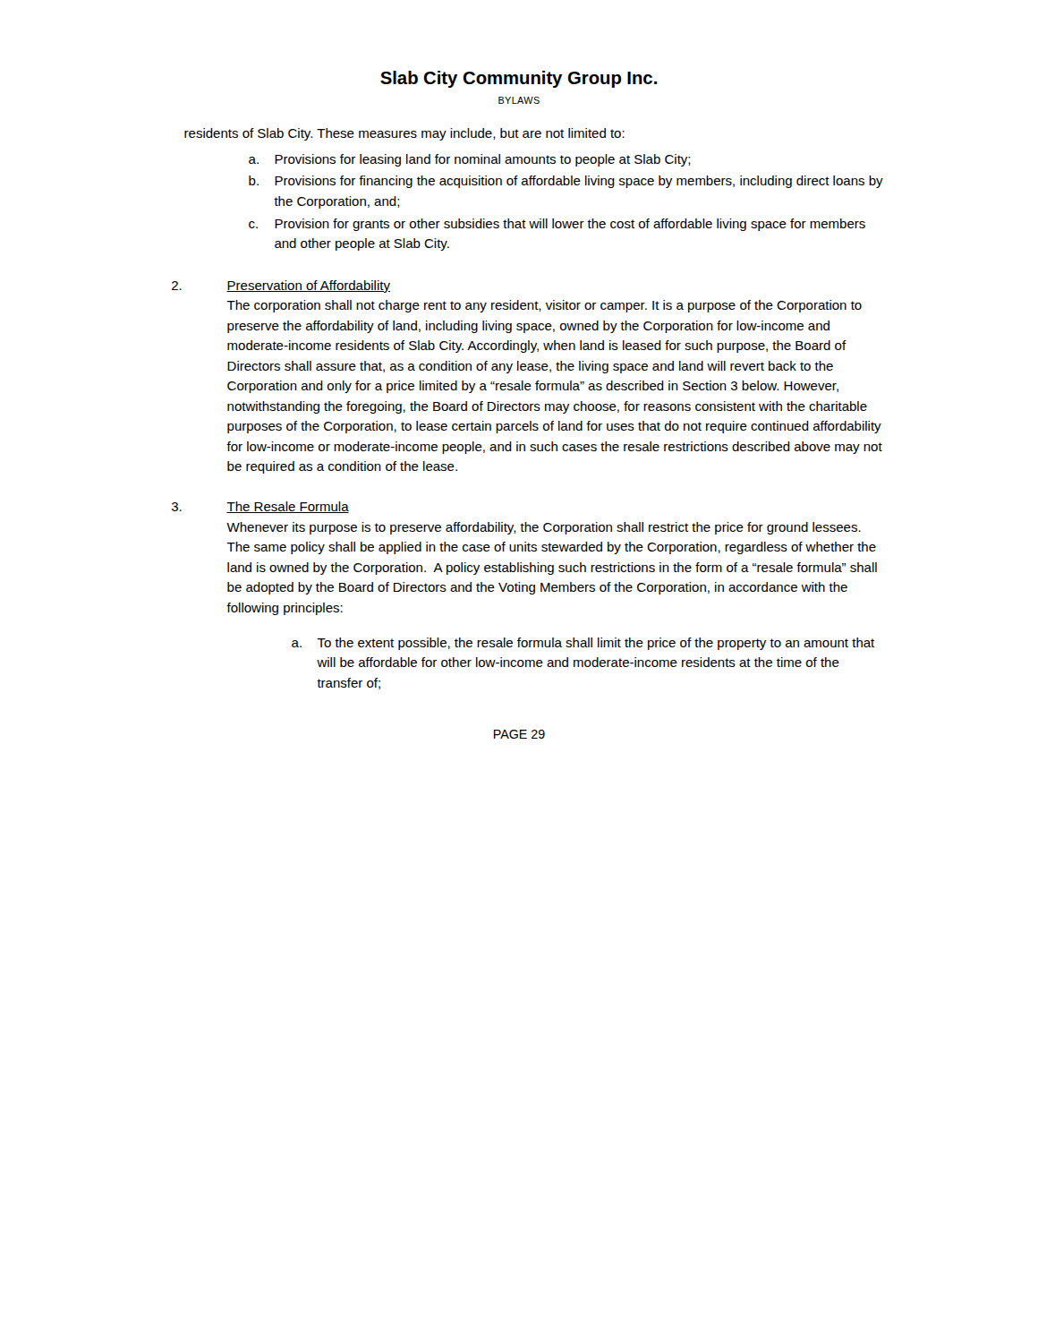Slab City Community Group Inc.
BYLAWS
residents of Slab City. These measures may include, but are not limited to:
Provisions for leasing land for nominal amounts to people at Slab City;
Provisions for financing the acquisition of affordable living space by members, including direct loans by the Corporation, and;
Provision for grants or other subsidies that will lower the cost of affordable living space for members and other people at Slab City.
Preservation of Affordability
The corporation shall not charge rent to any resident, visitor or camper. It is a purpose of the Corporation to preserve the affordability of land, including living space, owned by the Corporation for low-income and moderate-income residents of Slab City. Accordingly, when land is leased for such purpose, the Board of Directors shall assure that, as a condition of any lease, the living space and land will revert back to the Corporation and only for a price limited by a “resale formula” as described in Section 3 below. However, notwithstanding the foregoing, the Board of Directors may choose, for reasons consistent with the charitable purposes of the Corporation, to lease certain parcels of land for uses that do not require continued affordability for low-income or moderate-income people, and in such cases the resale restrictions described above may not be required as a condition of the lease.
The Resale Formula
Whenever its purpose is to preserve affordability, the Corporation shall restrict the price for ground lessees. The same policy shall be applied in the case of units stewarded by the Corporation, regardless of whether the land is owned by the Corporation. A policy establishing such restrictions in the form of a “resale formula” shall be adopted by the Board of Directors and the Voting Members of the Corporation, in accordance with the following principles:
To the extent possible, the resale formula shall limit the price of the property to an amount that will be affordable for other low-income and moderate-income residents at the time of the transfer of;
PAGE 29